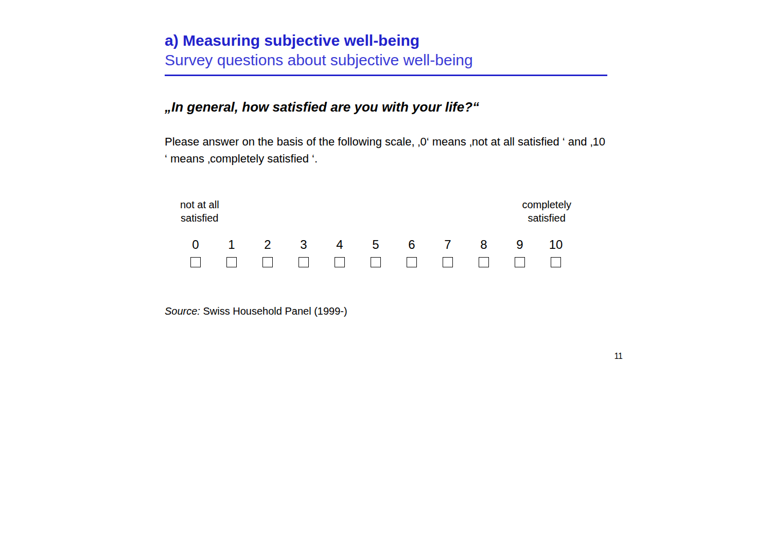a) Measuring subjective well-being Survey questions about subjective well-being
„In general, how satisfied are you with your life?“
Please answer on the basis of the following scale, ‚0‘ means ‚not at all satisfied ‘ and ‚10 ‘ means ‚completely satisfied ‘.
not at all
satisfied
completely
satisfied
0
1
2
3
4
5
6
7
8
9
10
Source: Swiss Household Panel (1999-)
11